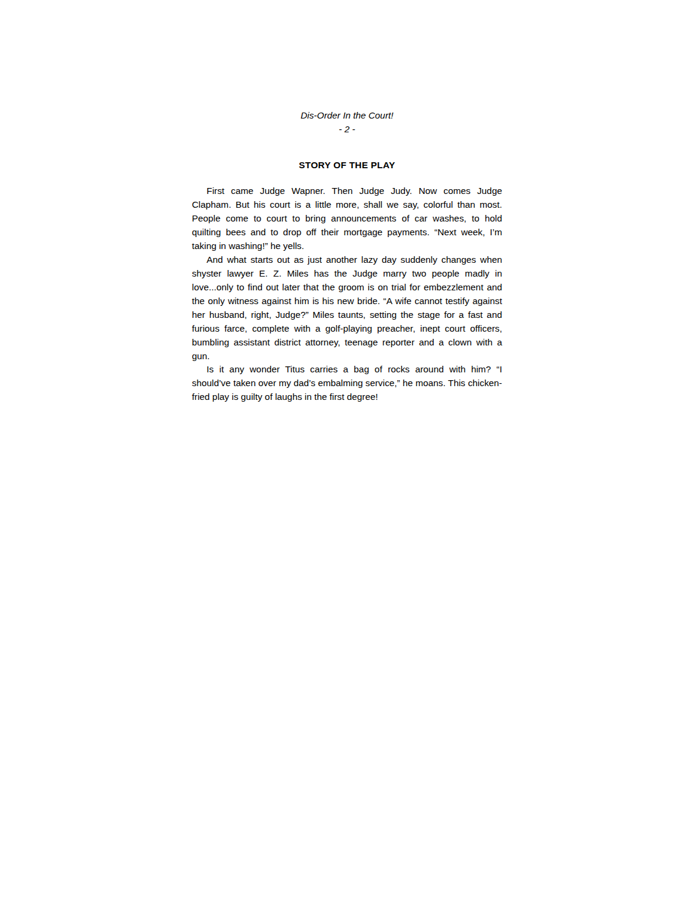Dis-Order In the Court!
- 2 -
STORY OF THE PLAY
First came Judge Wapner. Then Judge Judy. Now comes Judge Clapham. But his court is a little more, shall we say, colorful than most. People come to court to bring announcements of car washes, to hold quilting bees and to drop off their mortgage payments. “Next week, I’m taking in washing!” he yells.
And what starts out as just another lazy day suddenly changes when shyster lawyer E. Z. Miles has the Judge marry two people madly in love...only to find out later that the groom is on trial for embezzlement and the only witness against him is his new bride. “A wife cannot testify against her husband, right, Judge?” Miles taunts, setting the stage for a fast and furious farce, complete with a golf-playing preacher, inept court officers, bumbling assistant district attorney, teenage reporter and a clown with a gun.
Is it any wonder Titus carries a bag of rocks around with him? “I should’ve taken over my dad’s embalming service,” he moans. This chicken-fried play is guilty of laughs in the first degree!